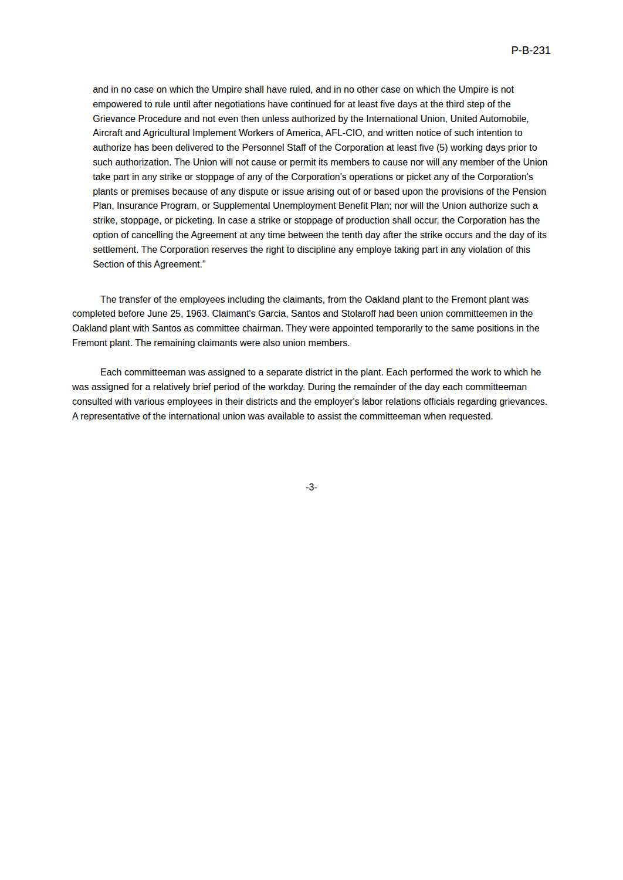P-B-231
and in no case on which the Umpire shall have ruled, and in no other case on which the Umpire is not empowered to rule until after negotiations have continued for at least five days at the third step of the Grievance Procedure and not even then unless authorized by the International Union, United Automobile, Aircraft and Agricultural Implement Workers of America, AFL-CIO, and written notice of such intention to authorize has been delivered to the Personnel Staff of the Corporation at least five (5) working days prior to such authorization. The Union will not cause or permit its members to cause nor will any member of the Union take part in any strike or stoppage of any of the Corporation's operations or picket any of the Corporation's plants or premises because of any dispute or issue arising out of or based upon the provisions of the Pension Plan, Insurance Program, or Supplemental Unemployment Benefit Plan; nor will the Union authorize such a strike, stoppage, or picketing. In case a strike or stoppage of production shall occur, the Corporation has the option of cancelling the Agreement at any time between the tenth day after the strike occurs and the day of its settlement. The Corporation reserves the right to discipline any employe taking part in any violation of this Section of this Agreement."
The transfer of the employees including the claimants, from the Oakland plant to the Fremont plant was completed before June 25, 1963. Claimant's Garcia, Santos and Stolaroff had been union committeemen in the Oakland plant with Santos as committee chairman. They were appointed temporarily to the same positions in the Fremont plant. The remaining claimants were also union members.
Each committeeman was assigned to a separate district in the plant. Each performed the work to which he was assigned for a relatively brief period of the workday. During the remainder of the day each committeeman consulted with various employees in their districts and the employer's labor relations officials regarding grievances. A representative of the international union was available to assist the committeeman when requested.
-3-